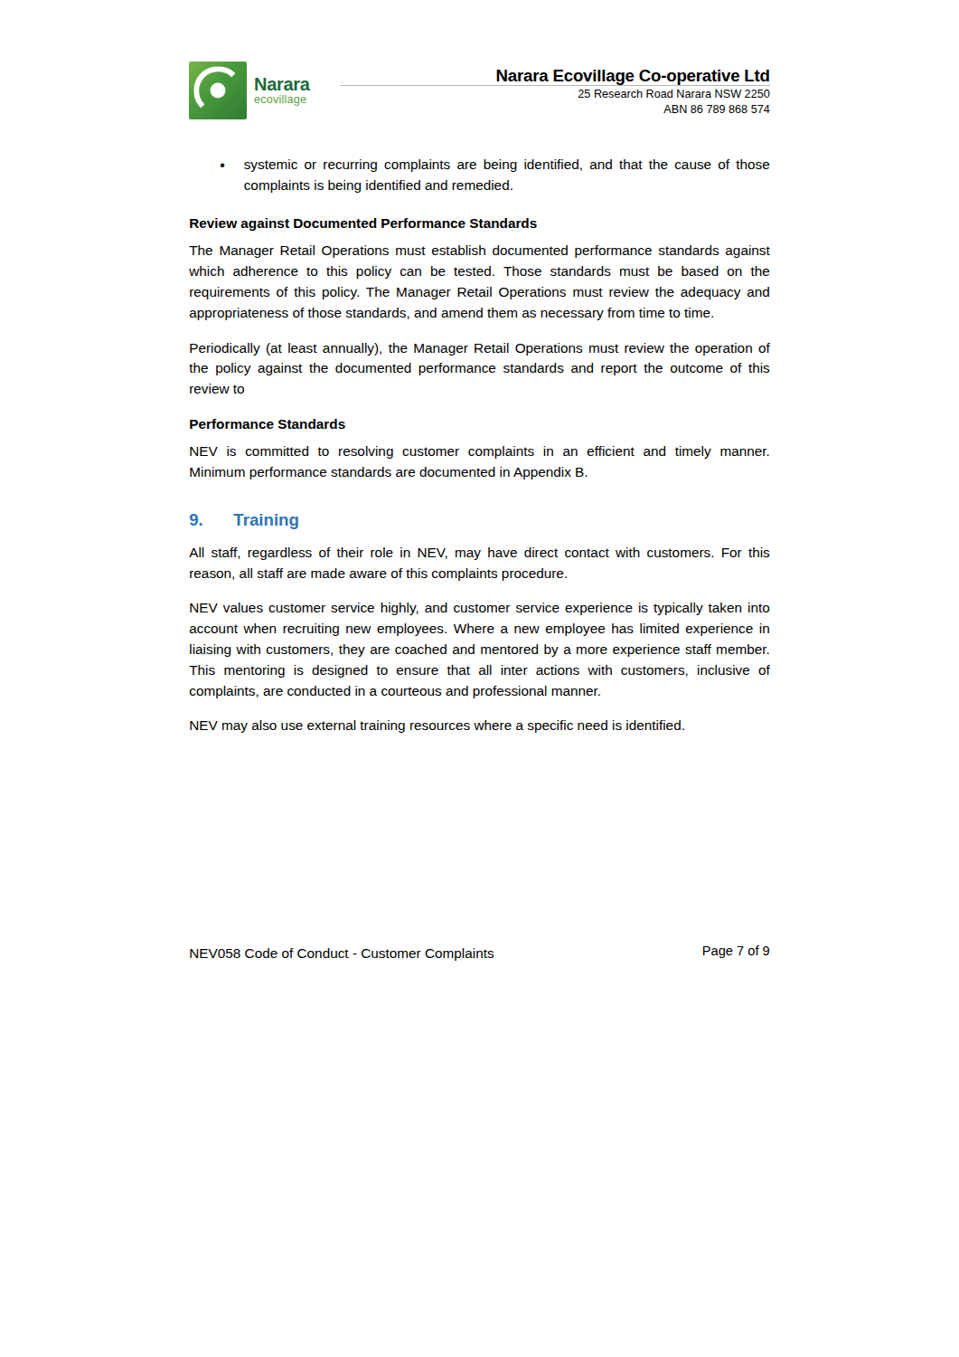Narara
ecovillage
Narara Ecovillage Co-operative Ltd
25 Research Road Narara NSW 2250
ABN 86 789 868 574
systemic or recurring complaints are being identified, and that the cause of those complaints is being identified and remedied.
Review against Documented Performance Standards
The Manager Retail Operations must establish documented performance standards against which adherence to this policy can be tested. Those standards must be based on the requirements of this policy. The Manager Retail Operations must review the adequacy and appropriateness of those standards, and amend them as necessary from time to time.
Periodically (at least annually), the Manager Retail Operations must review the operation of the policy against the documented performance standards and report the outcome of this review to
Performance Standards
NEV is committed to resolving customer complaints in an efficient and timely manner. Minimum performance standards are documented in Appendix B.
9. Training
All staff, regardless of their role in NEV, may have direct contact with customers. For this reason, all staff are made aware of this complaints procedure.
NEV values customer service highly, and customer service experience is typically taken into account when recruiting new employees. Where a new employee has limited experience in liaising with customers, they are coached and mentored by a more experience staff member. This mentoring is designed to ensure that all inter actions with customers, inclusive of complaints, are conducted in a courteous and professional manner.
NEV may also use external training resources where a specific need is identified.
NEV058 Code of Conduct - Customer Complaints
Page 7 of 9